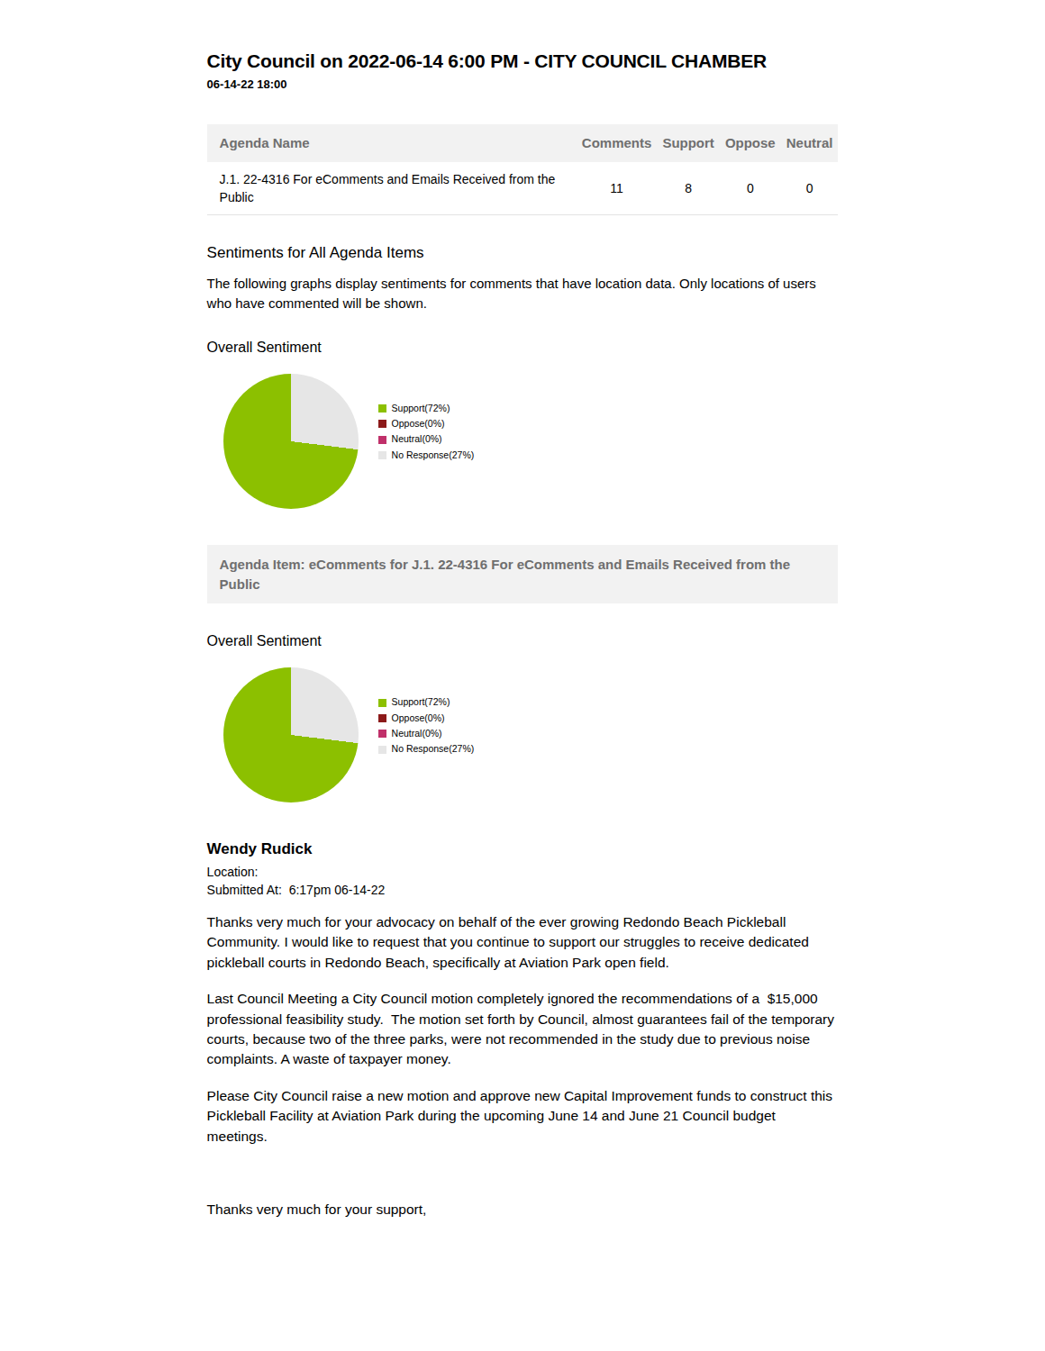City Council on 2022-06-14 6:00 PM - CITY COUNCIL CHAMBER
06-14-22 18:00
| Agenda Name | Comments | Support | Oppose | Neutral |
| --- | --- | --- | --- | --- |
| J.1. 22-4316 For eComments and Emails Received from the Public | 11 | 8 | 0 | 0 |
Sentiments for All Agenda Items
The following graphs display sentiments for comments that have location data. Only locations of users who have commented will be shown.
Overall Sentiment
Support(72%)
Oppose(0%)
Neutral(0%)
No Response(27%)
Agenda Item: eComments for J.1. 22-4316 For eComments and Emails Received from the Public
Overall Sentiment
Support(72%)
Oppose(0%)
Neutral(0%)
No Response(27%)
Wendy Rudick
Location:
Submitted At: 6:17pm 06-14-22
Thanks very much for your advocacy on behalf of the ever growing Redondo Beach Pickleball Community. I would like to request that you continue to support our struggles to receive dedicated pickleball courts in Redondo Beach, specifically at Aviation Park open field.
Last Council Meeting a City Council motion completely ignored the recommendations of a $15,000 professional feasibility study. The motion set forth by Council, almost guarantees fail of the temporary courts, because two of the three parks, were not recommended in the study due to previous noise complaints. A waste of taxpayer money.
Please City Council raise a new motion and approve new Capital Improvement funds to construct this Pickleball Facility at Aviation Park during the upcoming June 14 and June 21 Council budget meetings.
Thanks very much for your support,